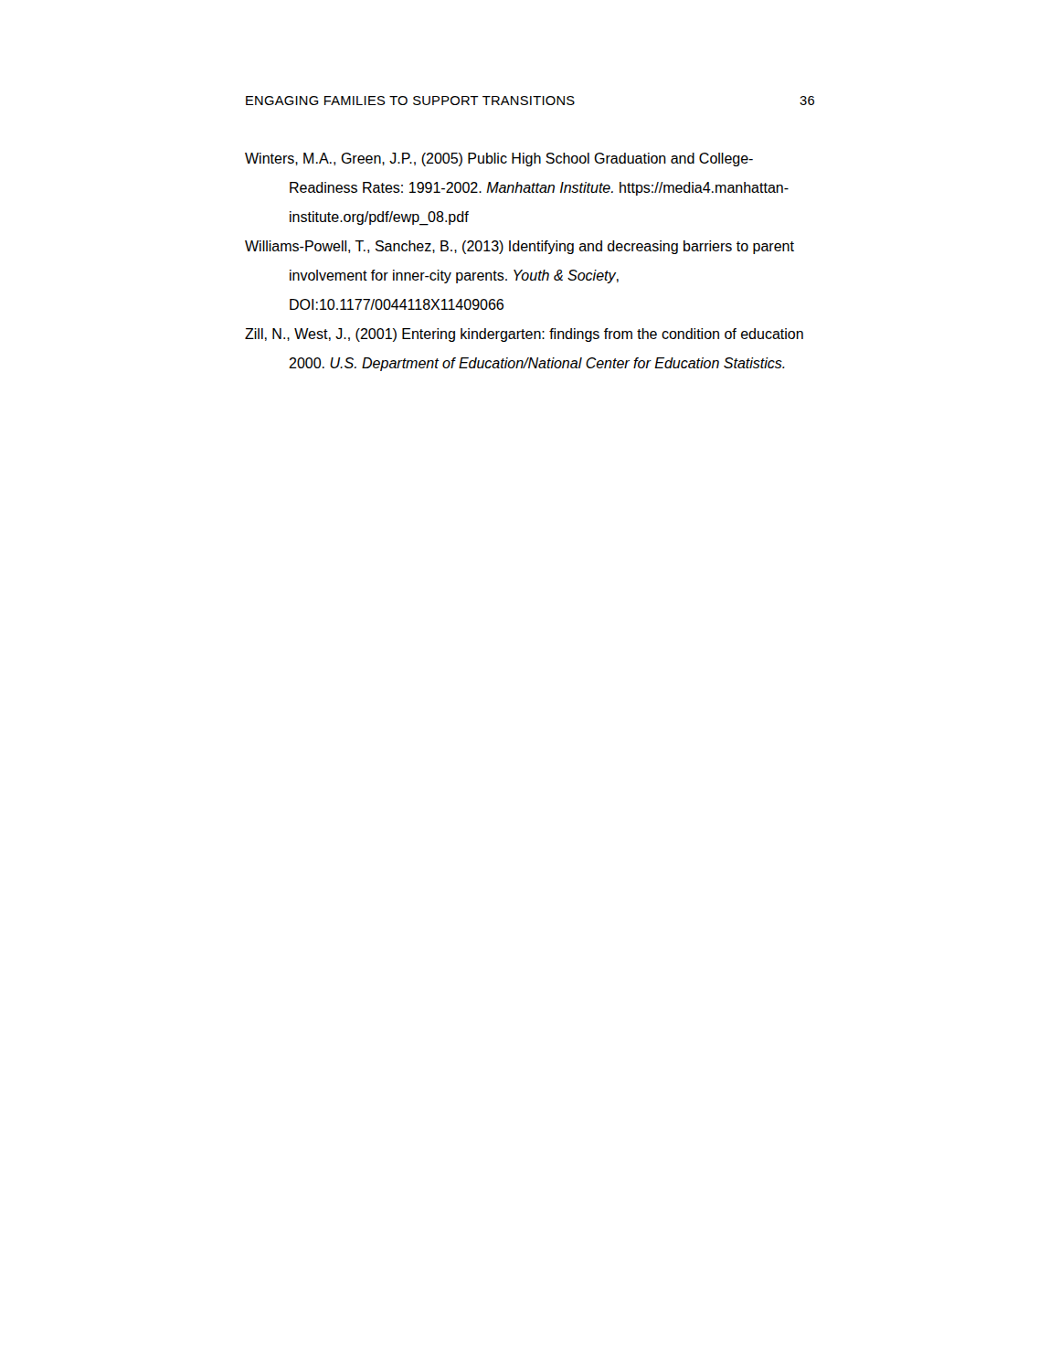Engaging Families to Support Transitions 36
Winters, M.A., Green, J.P., (2005) Public High School Graduation and College-Readiness Rates: 1991-2002. Manhattan Institute. https://media4.manhattan-institute.org/pdf/ewp_08.pdf
Williams-Powell, T., Sanchez, B., (2013) Identifying and decreasing barriers to parent involvement for inner-city parents. Youth & Society, DOI:10.1177/0044118X11409066
Zill, N., West, J., (2001) Entering kindergarten: findings from the condition of education 2000. U.S. Department of Education/National Center for Education Statistics.